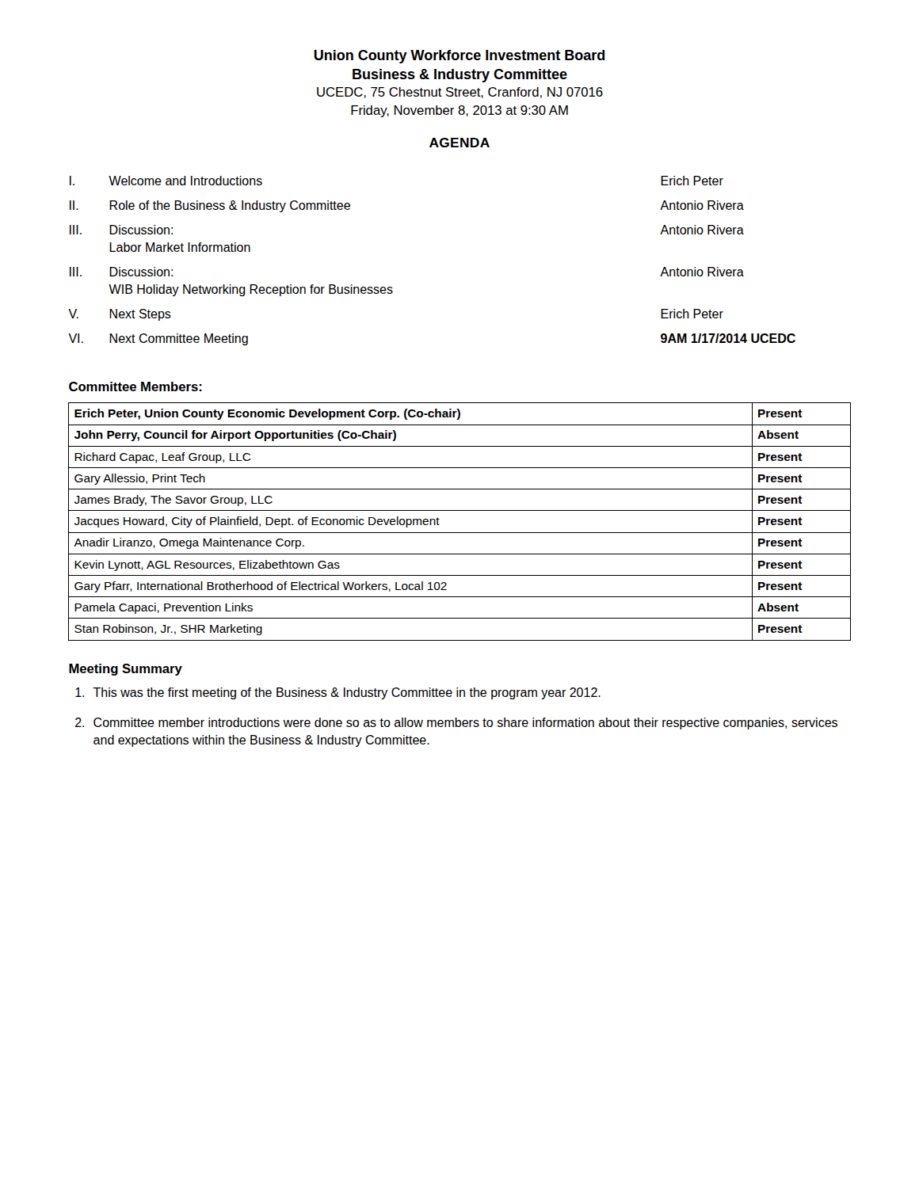Union County Workforce Investment Board Business & Industry Committee UCEDC, 75 Chestnut Street, Cranford, NJ 07016 Friday, November 8, 2013 at 9:30 AM
AGENDA
| I. | Welcome and Introductions | Erich Peter |
| II. | Role of the Business & Industry Committee | Antonio Rivera |
| III. | Discussion: Labor Market Information | Antonio Rivera |
| III. | Discussion: WIB Holiday Networking Reception for Businesses | Antonio Rivera |
| V. | Next Steps | Erich Peter |
| VI. | Next Committee Meeting | 9AM 1/17/2014 UCEDC |
Committee Members:
| Erich Peter, Union County Economic Development Corp. (Co-chair) | Present |
| John Perry, Council for Airport Opportunities (Co-Chair) | Absent |
| Richard Capac, Leaf Group, LLC | Present |
| Gary Allessio, Print Tech | Present |
| James Brady, The Savor Group, LLC | Present |
| Jacques Howard, City of Plainfield, Dept. of Economic Development | Present |
| Anadir Liranzo, Omega Maintenance Corp. | Present |
| Kevin Lynott, AGL Resources, Elizabethtown Gas | Present |
| Gary Pfarr, International Brotherhood of Electrical Workers, Local 102 | Present |
| Pamela Capaci, Prevention Links | Absent |
| Stan Robinson, Jr., SHR Marketing | Present |
Meeting Summary
This was the first meeting of the Business & Industry Committee in the program year 2012.
Committee member introductions were done so as to allow members to share information about their respective companies, services and expectations within the Business & Industry Committee.